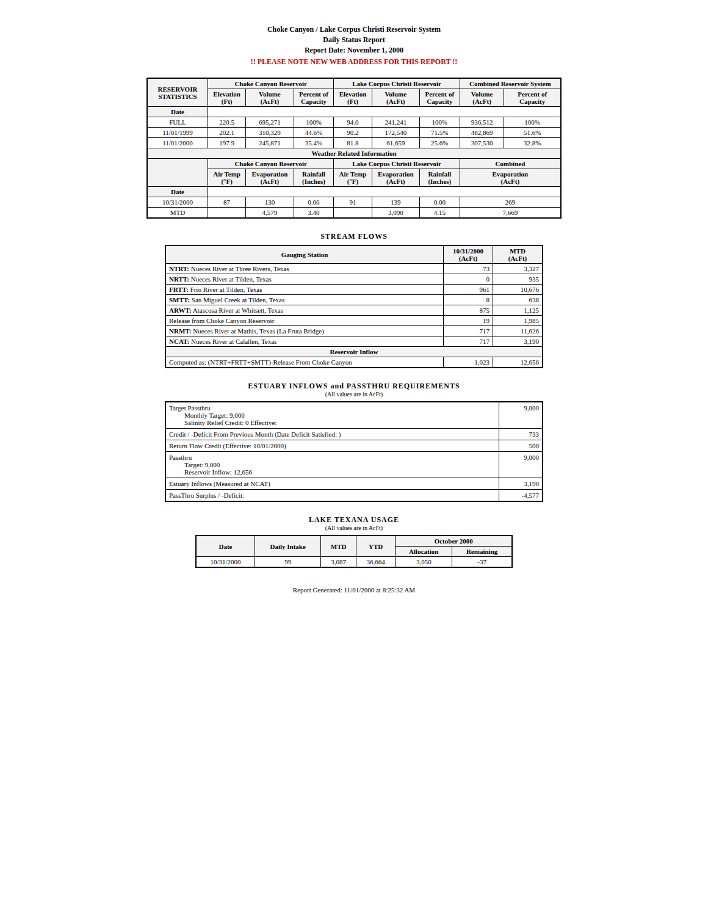Choke Canyon / Lake Corpus Christi Reservoir System
Daily Status Report
Report Date: November 1, 2000
!! PLEASE NOTE NEW WEB ADDRESS FOR THIS REPORT !!
| RESERVOIR STATISTICS | Choke Canyon Reservoir | Lake Corpus Christi Reservoir | Combined Reservoir System |
| --- | --- | --- | --- |
| Elevation (Ft) | Volume (AcFt) | Percent of Capacity | Elevation (Ft) | Volume (AcFt) | Percent of Capacity | Volume (AcFt) | Percent of Capacity |
| Date | |
| FULL | 220.5 | 695,271 | 100% | 94.0 | 241,241 | 100% | 936,512 | 100% |
| 11/01/1999 | 202.1 | 310,329 | 44.6% | 90.2 | 172,540 | 71.5% | 482,869 | 51.6% |
| 11/01/2000 | 197.9 | 245,871 | 35.4% | 81.8 | 61,659 | 25.6% | 307,530 | 32.8% |
| Weather Related Information |
| | Choke Canyon Reservoir | Lake Corpus Christi Reservoir | Combined |
| Air Temp (°F) | Evaporation (AcFt) | Rainfall (Inches) | Air Temp (°F) | Evaporation (AcFt) | Rainfall (Inches) | Evaporation (AcFt) |
| Date | |
| 10/31/2000 | 87 | 130 | 0.06 | 91 | 139 | 0.00 | 269 |
| MTD | | 4,579 | 3.40 | | 3,090 | 4.15 | 7,669 |
STREAM FLOWS
| Gauging Station | 10/31/2000 (AcFt) | MTD (AcFt) |
| --- | --- | --- |
| NTRT: Nueces River at Three Rivers, Texas | 73 | 3,327 |
| NRTT: Nueces River at Tilden, Texas | 0 | 935 |
| FRTT: Frio River at Tilden, Texas | 961 | 10,676 |
| SMTT: San Miguel Creek at Tilden, Texas | 8 | 638 |
| ARWT: Atascosa River at Whitsett, Texas | 875 | 1,125 |
| Release from Choke Canyon Reservoir | 19 | 1,985 |
| NRMT: Nueces River at Mathis, Texas (La Fruta Bridge) | 717 | 11,626 |
| NCAT: Nueces River at Calallen, Texas | 717 | 3,190 |
| Reservoir Inflow |
| Computed as: (NTRT+FRTT+SMTT)-Release From Choke Canyon | 1,023 | 12,656 |
ESTUARY INFLOWS and PASSTHRU REQUIREMENTS
(All values are in AcFt)
| Target Passthru Monthly Target: 9,000 Salinity Relief Credit: 0 Effective: | 9,000 |
| Credit / -Deficit From Previous Month (Date Deficit Satisfied: ) | 733 |
| Return Flow Credit (Effective: 10/01/2000) | 500 |
| Passthru Target: 9,000 Reservoir Inflow: 12,656 | 9,000 |
| Estuary Inflows (Measured at NCAT) | 3,190 |
| PassThru Surplus / -Deficit: | -4,577 |
LAKE TEXANA USAGE
(All values are in AcFt)
| Date | Daily Intake | MTD | YTD | October 2000 |
| --- | --- | --- | --- | --- |
| Allocation | Remaining |
| 10/31/2000 | 99 | 3,087 | 36,664 | 3,050 | -37 |
Report Generated: 11/01/2000 at 8:25:32 AM